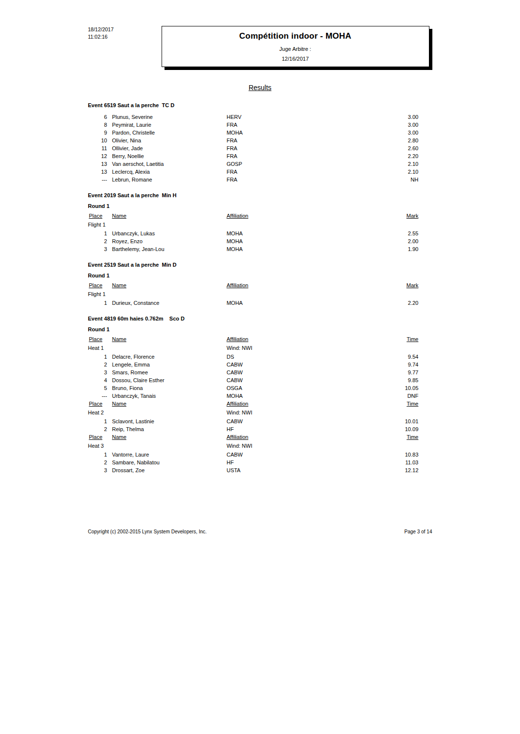18/12/2017
11:02:16
Compétition indoor - MOHA
Juge Arbitre :
12/16/2017
Results
Event 6519 Saut a la perche TC D
| 6 | Plunus, Severine | HERV | 3.00 |
| 8 | Peymirat, Laurie | FRA | 3.00 |
| 9 | Pardon, Christelle | MOHA | 3.00 |
| 10 | Olivier, Nina | FRA | 2.80 |
| 11 | Ollivier, Jade | FRA | 2.60 |
| 12 | Berry, Noellie | FRA | 2.20 |
| 13 | Van aerschot, Laetitia | GOSP | 2.10 |
| 13 | Leclercq, Alexia | FRA | 2.10 |
| --- | Lebrun, Romane | FRA | NH |
Event 2019 Saut a la perche Min H
Round 1
| Place | Name | Affiliation | Mark |
| --- | --- | --- | --- |
| Flight 1 |
| 1 | Urbanczyk, Lukas | MOHA | 2.55 |
| 2 | Royez, Enzo | MOHA | 2.00 |
| 3 | Barthelemy, Jean-Lou | MOHA | 1.90 |
Event 2519 Saut a la perche Min D
Round 1
| Place | Name | Affiliation | Mark |
| --- | --- | --- | --- |
| Flight 1 |
| 1 | Durieux, Constance | MOHA | 2.20 |
Event 4819 60m haies 0.762m Sco D
Round 1
| Place | Name | Affiliation | Time |
| --- | --- | --- | --- |
| Heat 1 | Wind: NWI |
| 1 | Delacre, Florence | DS | 9.54 |
| 2 | Lengele, Emma | CABW | 9.74 |
| 3 | Smars, Romee | CABW | 9.77 |
| 4 | Dossou, Claire Esther | CABW | 9.85 |
| 5 | Bruno, Fiona | OSGA | 10.05 |
| --- | Urbanczyk, Tanais | MOHA | DNF |
| Place | Name | Affiliation | Time |
| Heat 2 | Wind: NWI |
| 1 | Sclavont, Lastinie | CABW | 10.01 |
| 2 | Reip, Thelma | HF | 10.09 |
| Place | Name | Affiliation | Time |
| Heat 3 | Wind: NWI |
| 1 | Vantorre, Laure | CABW | 10.83 |
| 2 | Sambare, Nabilatou | HF | 11.03 |
| 3 | Drossart, Zoe | USTA | 12.12 |
Copyright (c) 2002-2015 Lynx System Developers, Inc. Page 3 of 14